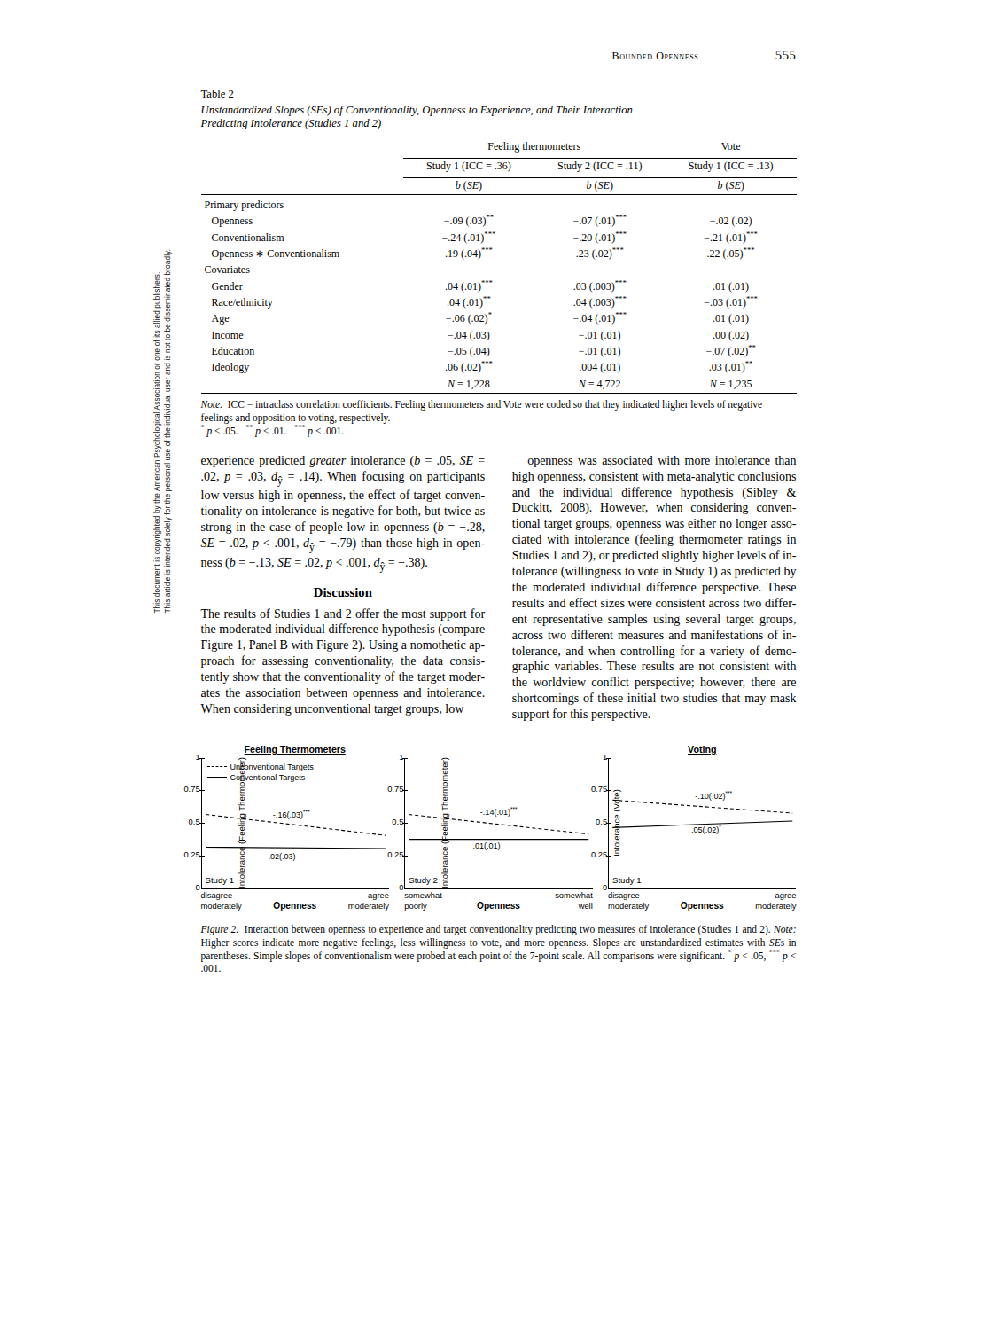This document is copyrighted by the American Psychological Association or one of its allied publishers.
This article is intended solely for the personal use of the individual user and is not to be disseminated broadly.
Bounded Openness
555
Table 2
Unstandardized Slopes (SEs) of Conventionality, Openness to Experience, and Their Interaction
Predicting Intolerance (Studies 1 and 2)
| | Feeling thermometers | Vote |
| | Study 1 (ICC = .36) | Study 2 (ICC = .11) | Study 1 (ICC = .13) |
| | b ( SE ) | b ( SE ) | b ( SE ) |
| Primary predictors | | | |
| Openness | −.09 (.03) ** | −.07 (.01) *** | −.02 (.02) |
| Conventionalism | −.24 (.01) *** | −.20 (.01) *** | −.21 (.01) *** |
| Openness ∗ Conventionalism | .19 (.04) *** | .23 (.02) *** | .22 (.05) *** |
| Covariates | | | |
| Gender | .04 (.01) *** | .03 (.003) *** | .01 (.01) |
| Race/ethnicity | .04 (.01) ** | .04 (.003) *** | −.03 (.01) *** |
| Age | −.06 (.02) * | −.04 (.01) *** | .01 (.01) |
| Income | −.04 (.03) | −.01 (.01) | .00 (.02) |
| Education | −.05 (.04) | −.01 (.01) | −.07 (.02) ** |
| Ideology | .06 (.02) *** | .004 (.01) | .03 (.01) ** |
| | N = 1,228 | N = 4,722 | N = 1,235 |
Note. ICC = intraclass correlation coefficients. Feeling thermometers and Vote were coded so that they indicated higher levels of negative feelings and opposition to voting, respectively.
* p < .05. ** p < .01. *** p < .001.
experience predicted greater intolerance (b = .05, SE = .02, p = .03, dŷ = .14). When focusing on participants low versus high in openness, the effect of target conventionality on intolerance is negative for both, but twice as strong in the case of people low in openness (b = −.28, SE = .02, p < .001, dŷ = −.79) than those high in openness (b = −.13, SE = .02, p < .001, dŷ = −.38).
Discussion
The results of Studies 1 and 2 offer the most support for the moderated individual difference hypothesis (compare Figure 1, Panel B with Figure 2). Using a nomothetic approach for assessing conventionality, the data consistently show that the conventionality of the target moderates the association between openness and intolerance. When considering unconventional target groups, low
openness was associated with more intolerance than high openness, consistent with meta-analytic conclusions and the individual difference hypothesis (Sibley & Duckitt, 2008). However, when considering conventional target groups, openness was either no longer associated with intolerance (feeling thermometer ratings in Studies 1 and 2), or predicted slightly higher levels of intolerance (willingness to vote in Study 1) as predicted by the moderated individual difference perspective. These results and effect sizes were consistent across two different representative samples using several target groups, across two different measures and manifestations of intolerance, and when controlling for a variety of demographic variables. These results are not consistent with the worldview conflict perspective; however, there are shortcomings of these initial two studies that may mask support for this perspective.
Feeling Thermometers
Intolerance (Feeling Thermometer)
1
0.75
0.5
0.25
0
Unconventional Targets
Conventional Targets
-.16(.03)***
-.02(.03)
Study 1
disagree
moderately
Openness
agree
moderately
Feeling Thermometers
Intolerance (Feeling Thermometer)
1
0.75
0.5
0.25
0
-.14(.01)***
.01(.01)
Study 2
somewhat
poorly
Openness
somewhat
well
Voting
Intolerance (Vote)
1
0.75
0.5
0.25
0
-.10(.02)***
.05(.02)*
Study 1
disagree
moderately
Openness
agree
moderately
Figure 2. Interaction between openness to experience and target conventionality predicting two measures of intolerance (Studies 1 and 2). Note: Higher scores indicate more negative feelings, less willingness to vote, and more openness. Slopes are unstandardized estimates with SEs in parentheses. Simple slopes of conventionalism were probed at each point of the 7-point scale. All comparisons were significant. * p < .05, *** p < .001.